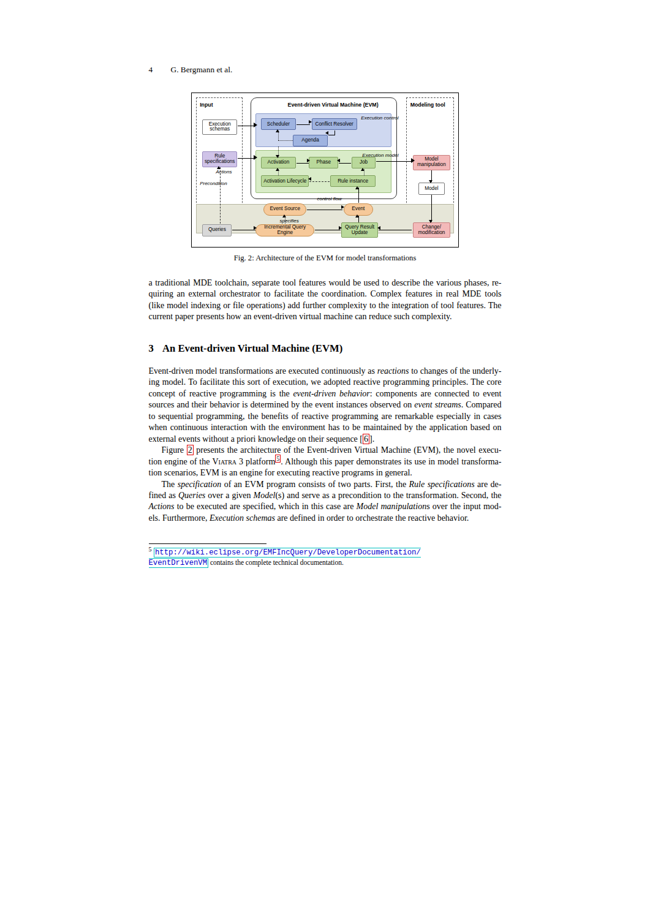4 G. Bergmann et al.
Input
Modeling tool
Event-driven Virtual Machine (EVM)
Execution control
Execution model
Scheduler
Conflict Resolver
Agenda
Activation
Phase
Job
Activation Lifecycle
Rule instance
Event Source
Event
Incremental Query Engine
Query Result
Update
Execution
schemas
Rule
specifications
Queries
Actions
Precondition
Model
manipulation
Model
Change/
modification
control flow
specifies
Fig. 2: Architecture of the EVM for model transformations
a traditional MDE toolchain, separate tool features would be used to describe the various phases, requiring an external orchestrator to facilitate the coordination. Complex features in real MDE tools (like model indexing or file operations) add further complexity to the integration of tool features. The current paper presents how an event-driven virtual machine can reduce such complexity.
3 An Event-driven Virtual Machine (EVM)
Event-driven model transformations are executed continuously as reactions to changes of the underlying model. To facilitate this sort of execution, we adopted reactive programming principles. The core concept of reactive programming is the event-driven behavior: components are connected to event sources and their behavior is determined by the event instances observed on event streams. Compared to sequential programming, the benefits of reactive programming are remarkable especially in cases when continuous interaction with the environment has to be maintained by the application based on external events without a priori knowledge on their sequence [6].
Figure 2 presents the architecture of the Event-driven Virtual Machine (EVM), the novel execution engine of the Viatra 3 platform5. Although this paper demonstrates its use in model transformation scenarios, EVM is an engine for executing reactive programs in general.
The specification of an EVM program consists of two parts. First, the Rule specifications are defined as Queries over a given Model(s) and serve as a precondition to the transformation. Second, the Actions to be executed are specified, which in this case are Model manipulations over the input models. Furthermore, Execution schemas are defined in order to orchestrate the reactive behavior.
5 http://wiki.eclipse.org/EMFIncQuery/DeveloperDocumentation/
EventDrivenVM contains the complete technical documentation.